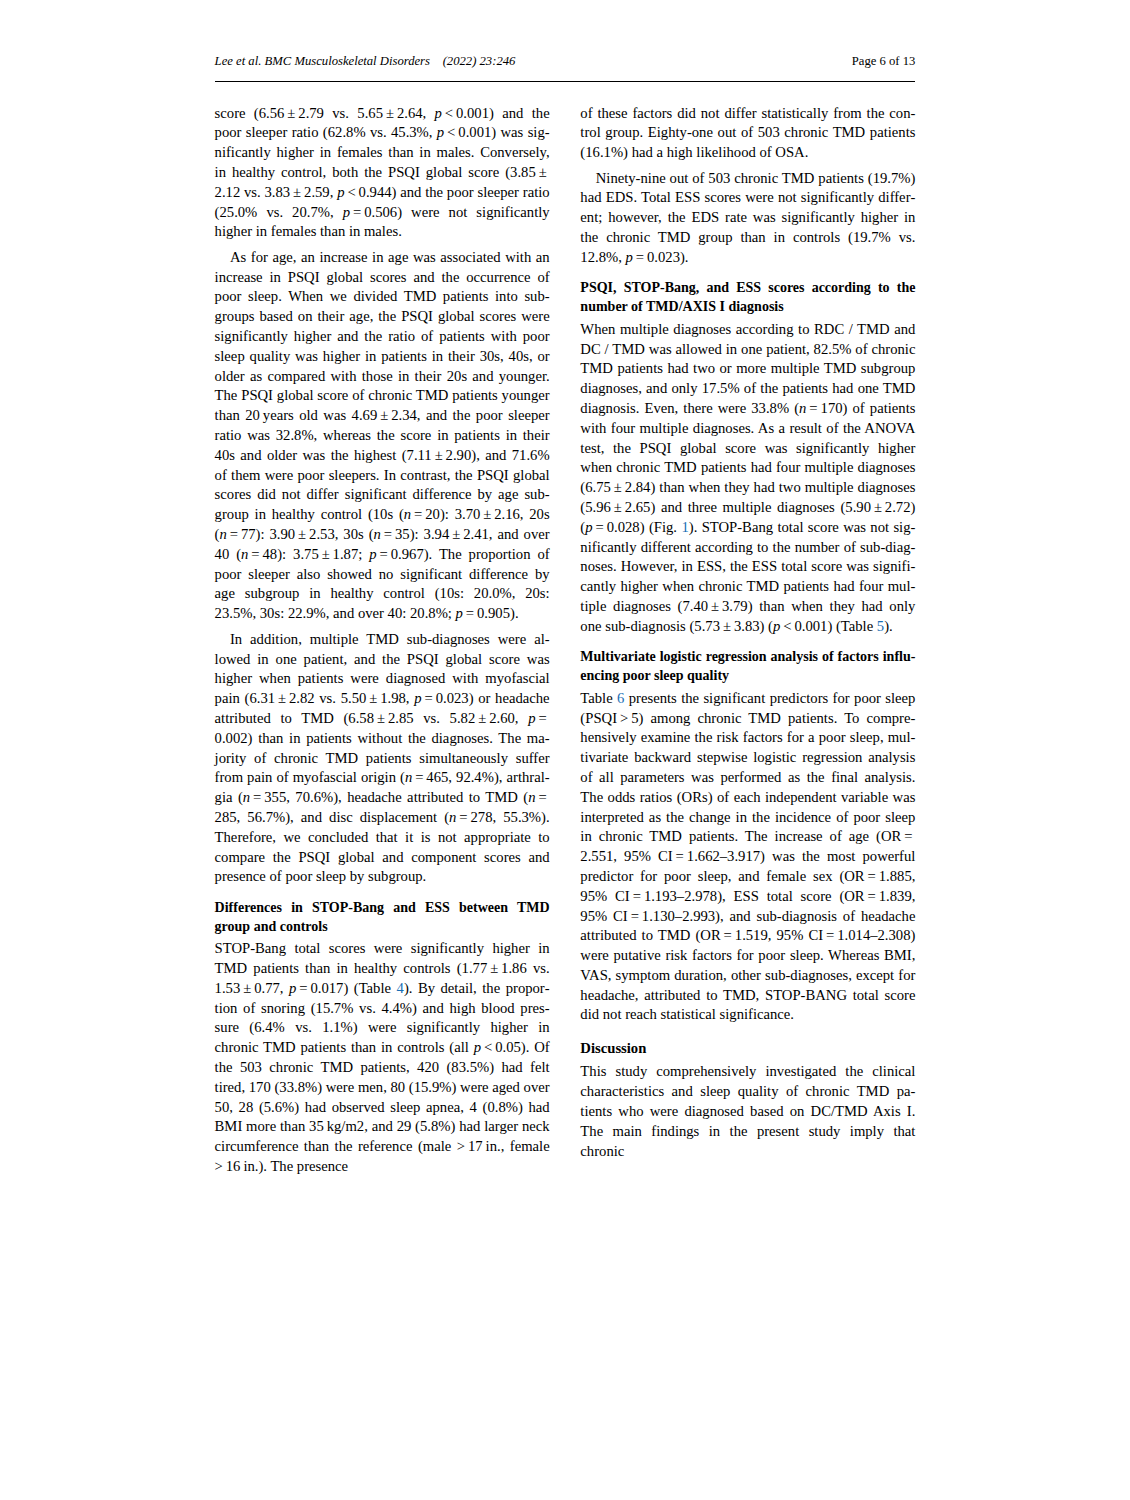Lee et al. BMC Musculoskeletal Disorders (2022) 23:246
Page 6 of 13
score (6.56 ± 2.79 vs. 5.65 ± 2.64, p < 0.001) and the poor sleeper ratio (62.8% vs. 45.3%, p < 0.001) was significantly higher in females than in males. Conversely, in healthy control, both the PSQI global score (3.85 ± 2.12 vs. 3.83 ± 2.59, p < 0.944) and the poor sleeper ratio (25.0% vs. 20.7%, p = 0.506) were not significantly higher in females than in males.
As for age, an increase in age was associated with an increase in PSQI global scores and the occurrence of poor sleep. When we divided TMD patients into subgroups based on their age, the PSQI global scores were significantly higher and the ratio of patients with poor sleep quality was higher in patients in their 30s, 40s, or older as compared with those in their 20s and younger. The PSQI global score of chronic TMD patients younger than 20 years old was 4.69 ± 2.34, and the poor sleeper ratio was 32.8%, whereas the score in patients in their 40s and older was the highest (7.11 ± 2.90), and 71.6% of them were poor sleepers. In contrast, the PSQI global scores did not differ significant difference by age subgroup in healthy control (10s (n = 20): 3.70 ± 2.16, 20s (n = 77): 3.90 ± 2.53, 30s (n = 35): 3.94 ± 2.41, and over 40 (n = 48): 3.75 ± 1.87; p = 0.967). The proportion of poor sleeper also showed no significant difference by age subgroup in healthy control (10s: 20.0%, 20s: 23.5%, 30s: 22.9%, and over 40: 20.8%; p = 0.905).
In addition, multiple TMD sub-diagnoses were allowed in one patient, and the PSQI global score was higher when patients were diagnosed with myofascial pain (6.31 ± 2.82 vs. 5.50 ± 1.98, p = 0.023) or headache attributed to TMD (6.58 ± 2.85 vs. 5.82 ± 2.60, p = 0.002) than in patients without the diagnoses. The majority of chronic TMD patients simultaneously suffer from pain of myofascial origin (n = 465, 92.4%), arthralgia (n = 355, 70.6%), headache attributed to TMD (n = 285, 56.7%), and disc displacement (n = 278, 55.3%). Therefore, we concluded that it is not appropriate to compare the PSQI global and component scores and presence of poor sleep by subgroup.
Differences in STOP-Bang and ESS between TMD group and controls
STOP-Bang total scores were significantly higher in TMD patients than in healthy controls (1.77 ± 1.86 vs. 1.53 ± 0.77, p = 0.017) (Table 4). By detail, the proportion of snoring (15.7% vs. 4.4%) and high blood pressure (6.4% vs. 1.1%) were significantly higher in chronic TMD patients than in controls (all p < 0.05). Of the 503 chronic TMD patients, 420 (83.5%) had felt tired, 170 (33.8%) were men, 80 (15.9%) were aged over 50, 28 (5.6%) had observed sleep apnea, 4 (0.8%) had BMI more than 35 kg/m2, and 29 (5.8%) had larger neck circumference than the reference (male > 17 in., female > 16 in.). The presence
of these factors did not differ statistically from the control group. Eighty-one out of 503 chronic TMD patients (16.1%) had a high likelihood of OSA.
Ninety-nine out of 503 chronic TMD patients (19.7%) had EDS. Total ESS scores were not significantly different; however, the EDS rate was significantly higher in the chronic TMD group than in controls (19.7% vs. 12.8%, p = 0.023).
PSQI, STOP-Bang, and ESS scores according to the number of TMD/AXIS I diagnosis
When multiple diagnoses according to RDC / TMD and DC / TMD was allowed in one patient, 82.5% of chronic TMD patients had two or more multiple TMD subgroup diagnoses, and only 17.5% of the patients had one TMD diagnosis. Even, there were 33.8% (n = 170) of patients with four multiple diagnoses. As a result of the ANOVA test, the PSQI global score was significantly higher when chronic TMD patients had four multiple diagnoses (6.75 ± 2.84) than when they had two multiple diagnoses (5.96 ± 2.65) and three multiple diagnoses (5.90 ± 2.72) (p = 0.028) (Fig. 1). STOP-Bang total score was not significantly different according to the number of sub-diagnoses. However, in ESS, the ESS total score was significantly higher when chronic TMD patients had four multiple diagnoses (7.40 ± 3.79) than when they had only one sub-diagnosis (5.73 ± 3.83) (p < 0.001) (Table 5).
Multivariate logistic regression analysis of factors influencing poor sleep quality
Table 6 presents the significant predictors for poor sleep (PSQI > 5) among chronic TMD patients. To comprehensively examine the risk factors for a poor sleep, multivariate backward stepwise logistic regression analysis of all parameters was performed as the final analysis. The odds ratios (ORs) of each independent variable was interpreted as the change in the incidence of poor sleep in chronic TMD patients. The increase of age (OR = 2.551, 95% CI = 1.662–3.917) was the most powerful predictor for poor sleep, and female sex (OR = 1.885, 95% CI = 1.193–2.978), ESS total score (OR = 1.839, 95% CI = 1.130–2.993), and sub-diagnosis of headache attributed to TMD (OR = 1.519, 95% CI = 1.014–2.308) were putative risk factors for poor sleep. Whereas BMI, VAS, symptom duration, other sub-diagnoses, except for headache, attributed to TMD, STOP-BANG total score did not reach statistical significance.
Discussion
This study comprehensively investigated the clinical characteristics and sleep quality of chronic TMD patients who were diagnosed based on DC/TMD Axis I. The main findings in the present study imply that chronic